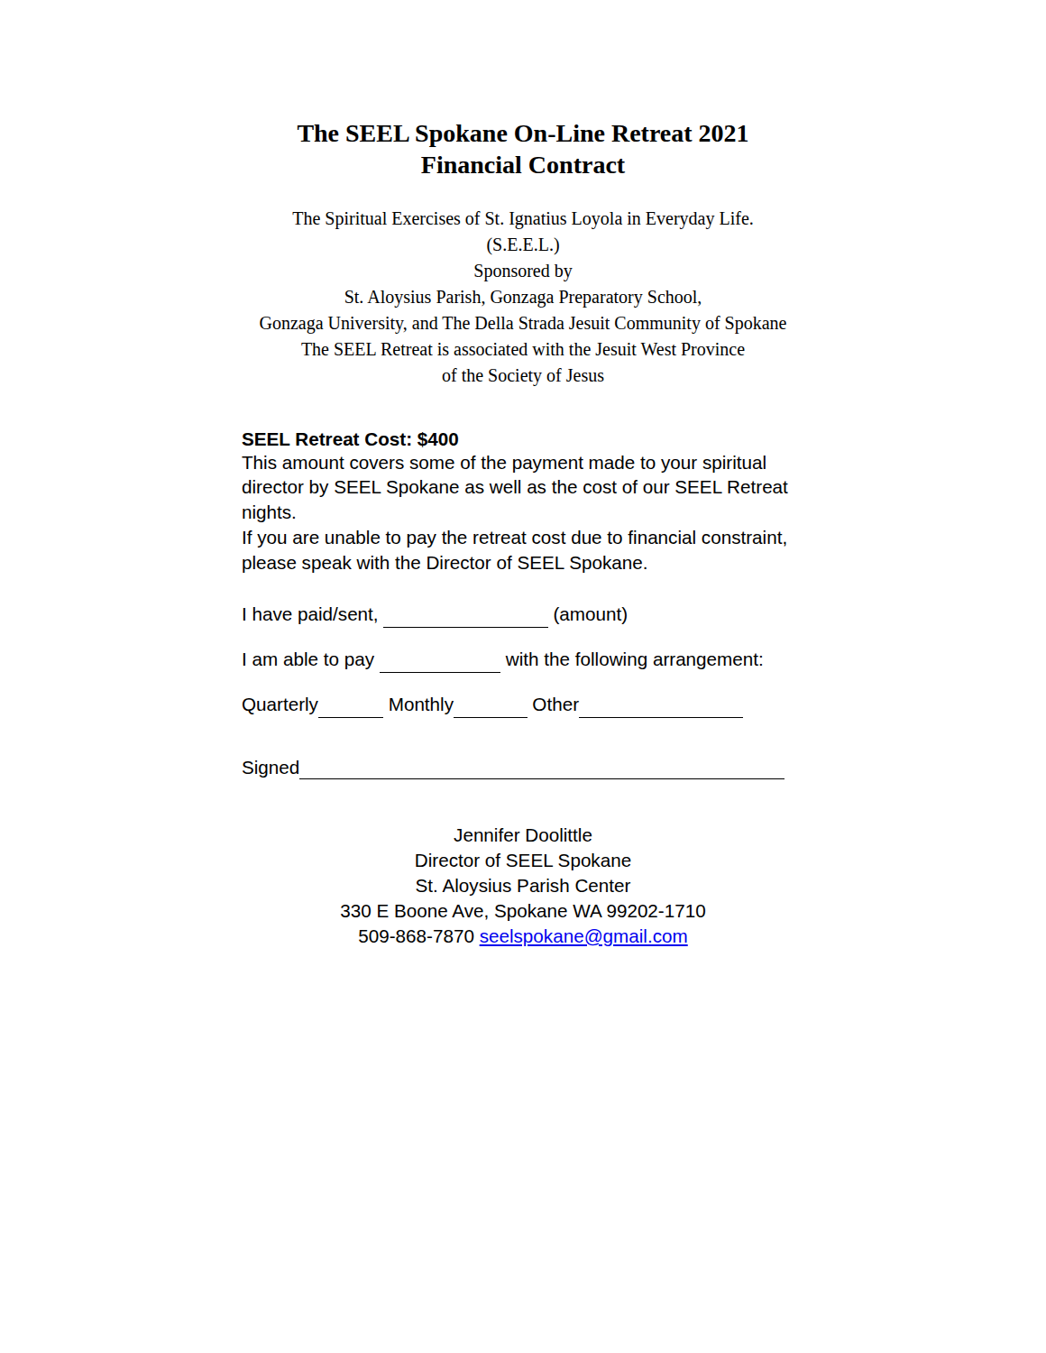The SEEL Spokane On-Line Retreat 2021
Financial Contract
The Spiritual Exercises of St. Ignatius Loyola in Everyday Life.
(S.E.E.L.)
Sponsored by
St. Aloysius Parish, Gonzaga Preparatory School,
Gonzaga University, and The Della Strada Jesuit Community of Spokane
The SEEL Retreat is associated with the Jesuit West Province
of the Society of Jesus
SEEL Retreat Cost: $400
This amount covers some of the payment made to your spiritual director by SEEL Spokane as well as the cost of our SEEL Retreat nights.
If you are unable to pay the retreat cost due to financial constraint, please speak with the Director of SEEL Spokane.
I have paid/sent, (amount)
I am able to pay with the following arrangement:
Quarterly Monthly Other
Signed
Jennifer Doolittle
Director of SEEL Spokane
St. Aloysius Parish Center
330 E Boone Ave, Spokane WA 99202-1710
509-868-7870 seelspokane@gmail.com